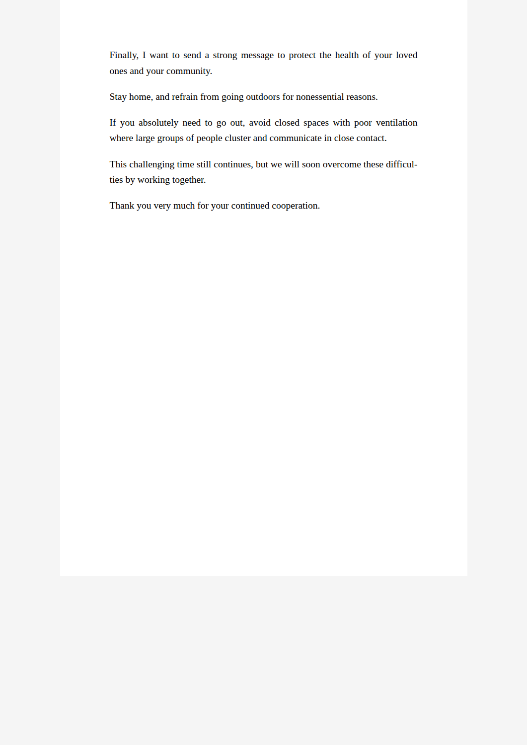Finally, I want to send a strong message to protect the health of your loved ones and your community.
Stay home, and refrain from going outdoors for nonessential reasons.
If you absolutely need to go out, avoid closed spaces with poor ventilation where large groups of people cluster and communicate in close contact.
This challenging time still continues, but we will soon overcome these difficulties by working together.
Thank you very much for your continued cooperation.